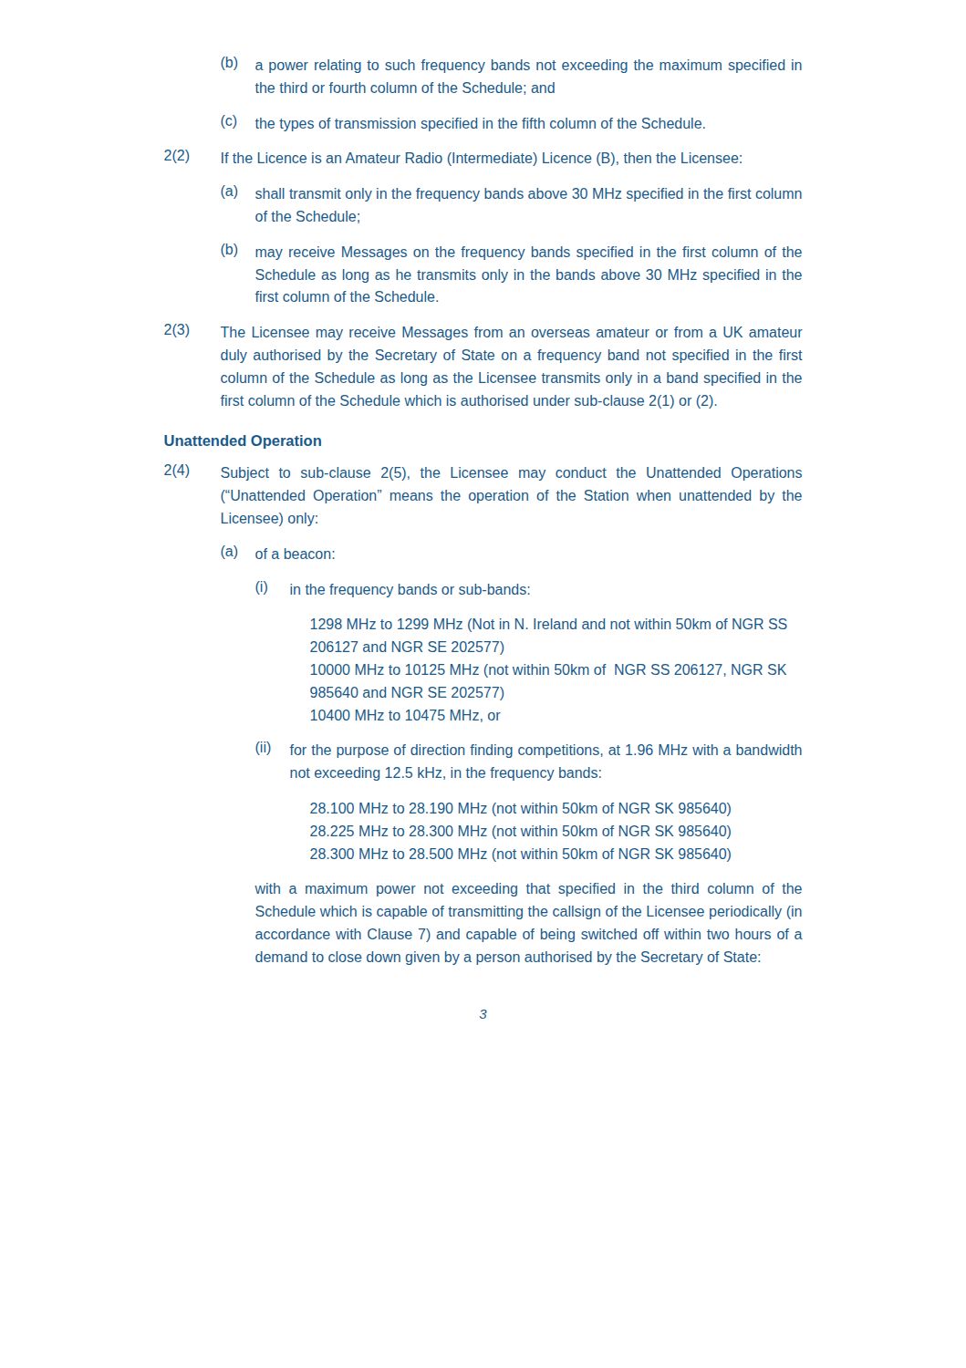(b)
a power relating to such frequency bands not exceeding the maximum specified in the third or fourth column of the Schedule; and
(c)
the types of transmission specified in the fifth column of the Schedule.
2(2)
If the Licence is an Amateur Radio (Intermediate) Licence (B), then the Licensee:
(a)
shall transmit only in the frequency bands above 30 MHz specified in the first column of the Schedule;
(b)
may receive Messages on the frequency bands specified in the first column of the Schedule as long as he transmits only in the bands above 30 MHz specified in the first column of the Schedule.
2(3)
The Licensee may receive Messages from an overseas amateur or from a UK amateur duly authorised by the Secretary of State on a frequency band not specified in the first column of the Schedule as long as the Licensee transmits only in a band specified in the first column of the Schedule which is authorised under sub-clause 2(1) or (2).
Unattended Operation
2(4)
Subject to sub-clause 2(5), the Licensee may conduct the Unattended Operations (“Unattended Operation” means the operation of the Station when unattended by the Licensee) only:
(a)
of a beacon:
(i)
in the frequency bands or sub-bands:
1298 MHz to 1299 MHz (Not in N. Ireland and not within 50km of NGR SS 206127 and NGR SE 202577)
10000 MHz to 10125 MHz (not within 50km of NGR SS 206127, NGR SK 985640 and NGR SE 202577)
10400 MHz to 10475 MHz, or
(ii)
for the purpose of direction finding competitions, at 1.96 MHz with a bandwidth not exceeding 12.5 kHz, in the frequency bands:
28.100 MHz to 28.190 MHz (not within 50km of NGR SK 985640)
28.225 MHz to 28.300 MHz (not within 50km of NGR SK 985640)
28.300 MHz to 28.500 MHz (not within 50km of NGR SK 985640)
with a maximum power not exceeding that specified in the third column of the Schedule which is capable of transmitting the callsign of the Licensee periodically (in accordance with Clause 7) and capable of being switched off within two hours of a demand to close down given by a person authorised by the Secretary of State:
3